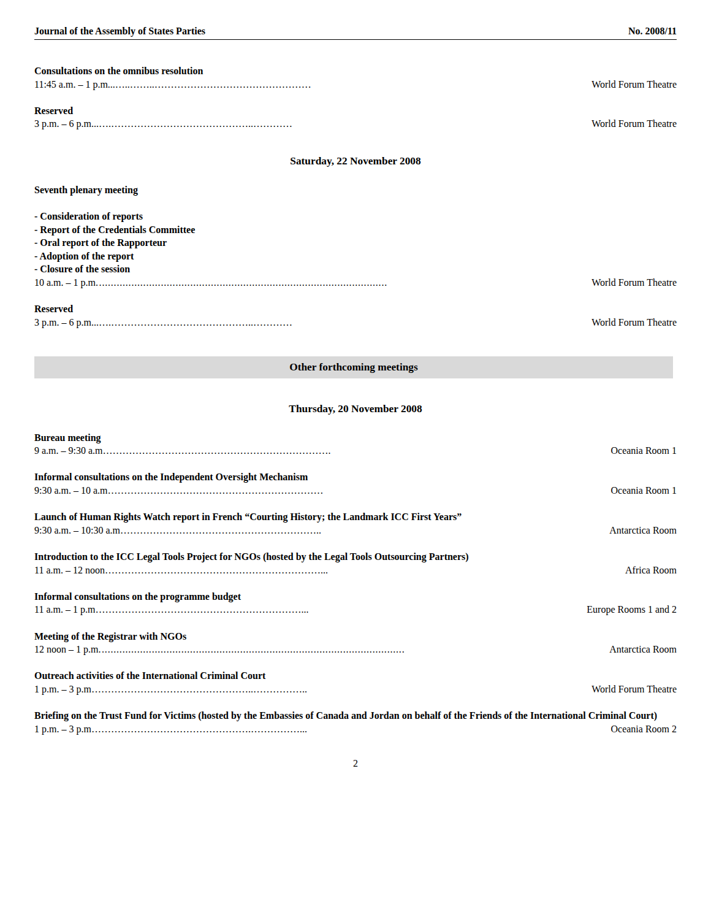Journal of the Assembly of States Parties
No. 2008/11
Consultations on the omnibus resolution
11:45 a.m. – 1 p.m...…..……..………………………………………… World Forum Theatre
Reserved
3 p.m. – 6 p.m...….……………………………………..………… World Forum Theatre
Saturday, 22 November 2008
Seventh plenary meeting
- Consideration of reports
- Report of the Credentials Committee
- Oral report of the Rapporteur
- Adoption of the report
- Closure of the session
10 a.m. – 1 p.m. .................................................................................................. World Forum Theatre
Reserved
3 p.m. – 6 p.m...….……………………………………..………… World Forum Theatre
Other forthcoming meetings
Thursday, 20 November 2008
Bureau meeting
9 a.m. – 9:30 a.m……………………………………………………………. Oceania Room 1
Informal consultations on the Independent Oversight Mechanism
9:30 a.m. – 10 a.m………………………………………………………… Oceania Room 1
Launch of Human Rights Watch report in French “Courting History; the Landmark ICC First Years”
9:30 a.m. – 10:30 a.m…………………………………………………….. Antarctica Room
Introduction to the ICC Legal Tools Project for NGOs (hosted by the Legal Tools Outsourcing Partners)
11 a.m. – 12 noon…………………………………………………………... Africa Room
Informal consultations on the programme budget
11 a.m. – 1 p.m………………………………………………………... Europe Rooms 1 and 2
Meeting of the Registrar with NGOs
12 noon – 1 p.m. ....................................................................................................... Antarctica Room
Outreach activities of the International Criminal Court
1 p.m. – 3 p.m…………………………………………..…………….. World Forum Theatre
Briefing on the Trust Fund for Victims (hosted by the Embassies of Canada and Jordan on behalf of the Friends of the International Criminal Court)
1 p.m. – 3 p.m………………………………………….……………... Oceania Room 2
2